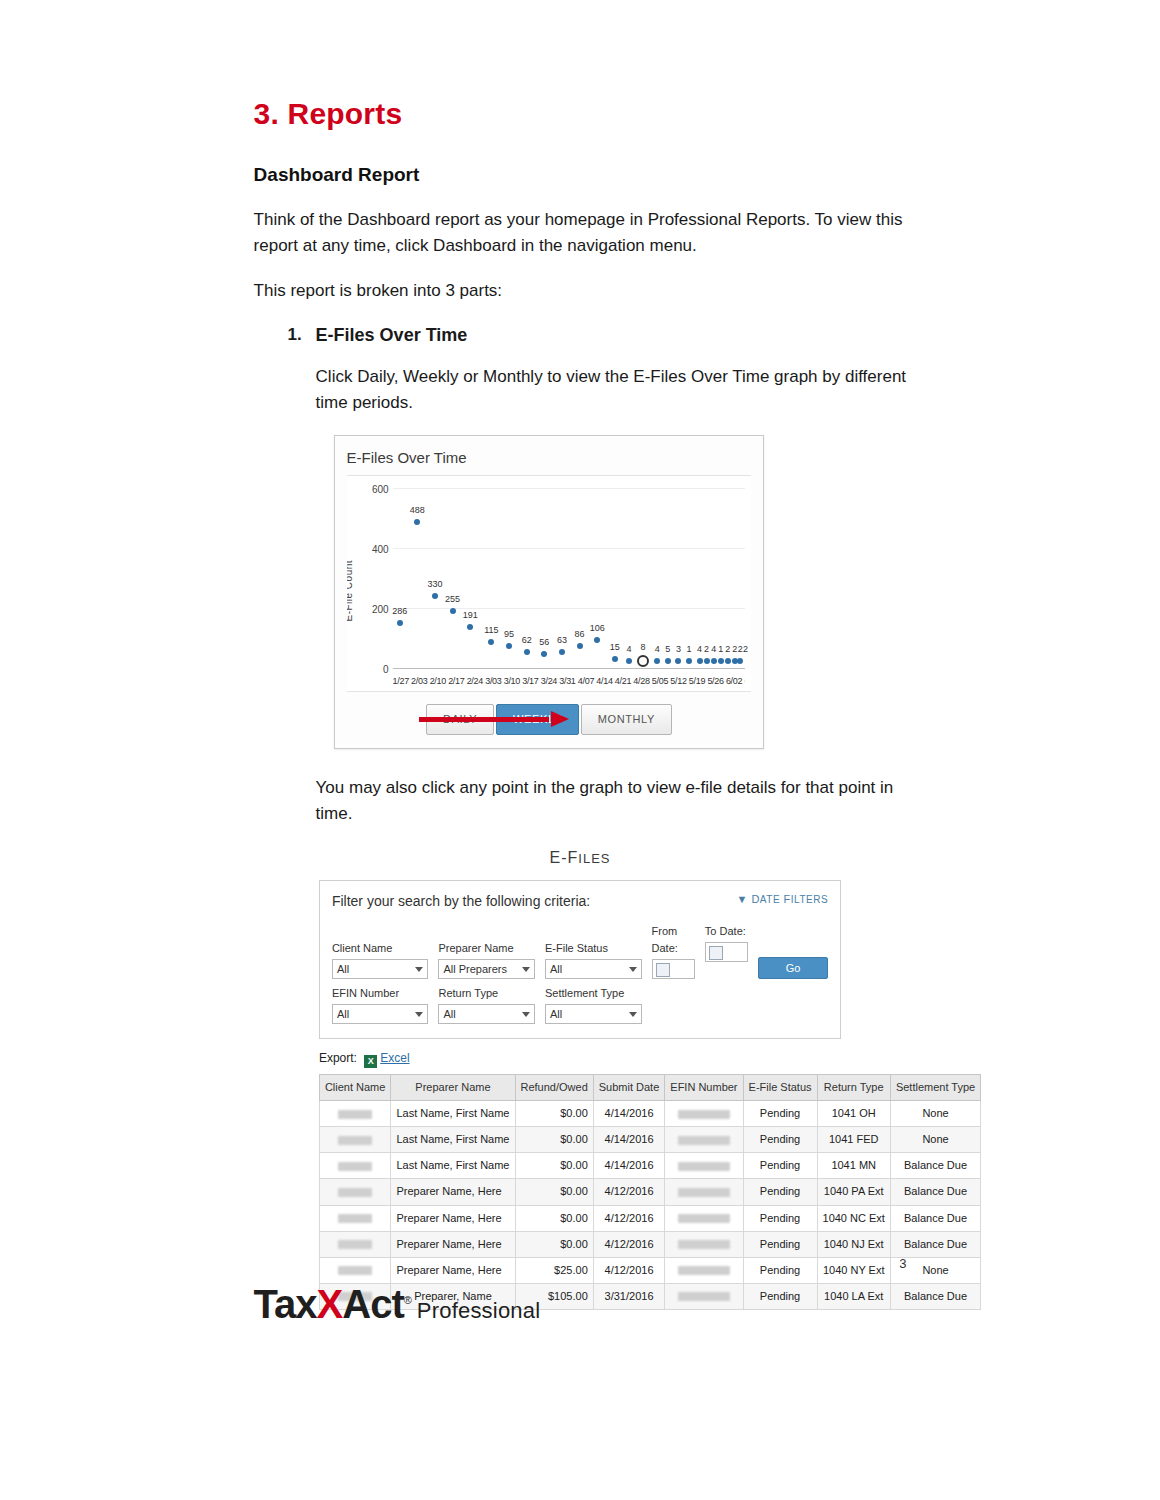3. Reports
Dashboard Report
Think of the Dashboard report as your homepage in Professional Reports. To view this report at any time, click Dashboard in the navigation menu.
This report is broken into 3 parts:
E-Files Over Time
Click Daily, Weekly or Monthly to view the E-Files Over Time graph by different time periods.
E-Files Over Time
E-File Count 600 400 200 0
286 488 330 255 191 115 95 62 56 63 86 106 15 4 8 4 5 3 1 4 2 4 1 2 2 2 2
1/27 2/03 2/10 2/17 2/24 3/03 3/10 3/17 3/24 3/31 4/07 4/14 4/21 4/28 5/05 5/12 5/19 5/26 6/02 6/09 6/16 6/23 7/07 7/14 7/21 7/28 8/18 8/25 9/29
Daily Weekly Monthly
You may also click any point in the graph to view e-file details for that point in time.
E-FILES
▼ DATE FILTERS
Filter your search by the following criteria:
Client Name
All
Preparer Name
All Preparers
E-File Status
All
From Date:
To Date:
Go
EFIN Number
All
Return Type
All
Settlement Type
All
Export: XExcel
| Client Name | Preparer Name | Refund/Owed | Submit Date | EFIN Number | E-File Status | Return Type | Settlement Type |
| --- | --- | --- | --- | --- | --- | --- | --- |
| | Last Name, First Name | $0.00 | 4/14/2016 | | Pending | 1041 OH | None |
| | Last Name, First Name | $0.00 | 4/14/2016 | | Pending | 1041 FED | None |
| | Last Name, First Name | $0.00 | 4/14/2016 | | Pending | 1041 MN | Balance Due |
| | Preparer Name, Here | $0.00 | 4/12/2016 | | Pending | 1040 PA Ext | Balance Due |
| | Preparer Name, Here | $0.00 | 4/12/2016 | | Pending | 1040 NC Ext | Balance Due |
| | Preparer Name, Here | $0.00 | 4/12/2016 | | Pending | 1040 NJ Ext | Balance Due |
| | Preparer Name, Here | $25.00 | 4/12/2016 | | Pending | 1040 NY Ext | None |
| | Preparer, Name | $105.00 | 3/31/2016 | | Pending | 1040 LA Ext | Balance Due |
3
Tax XAct®Professional